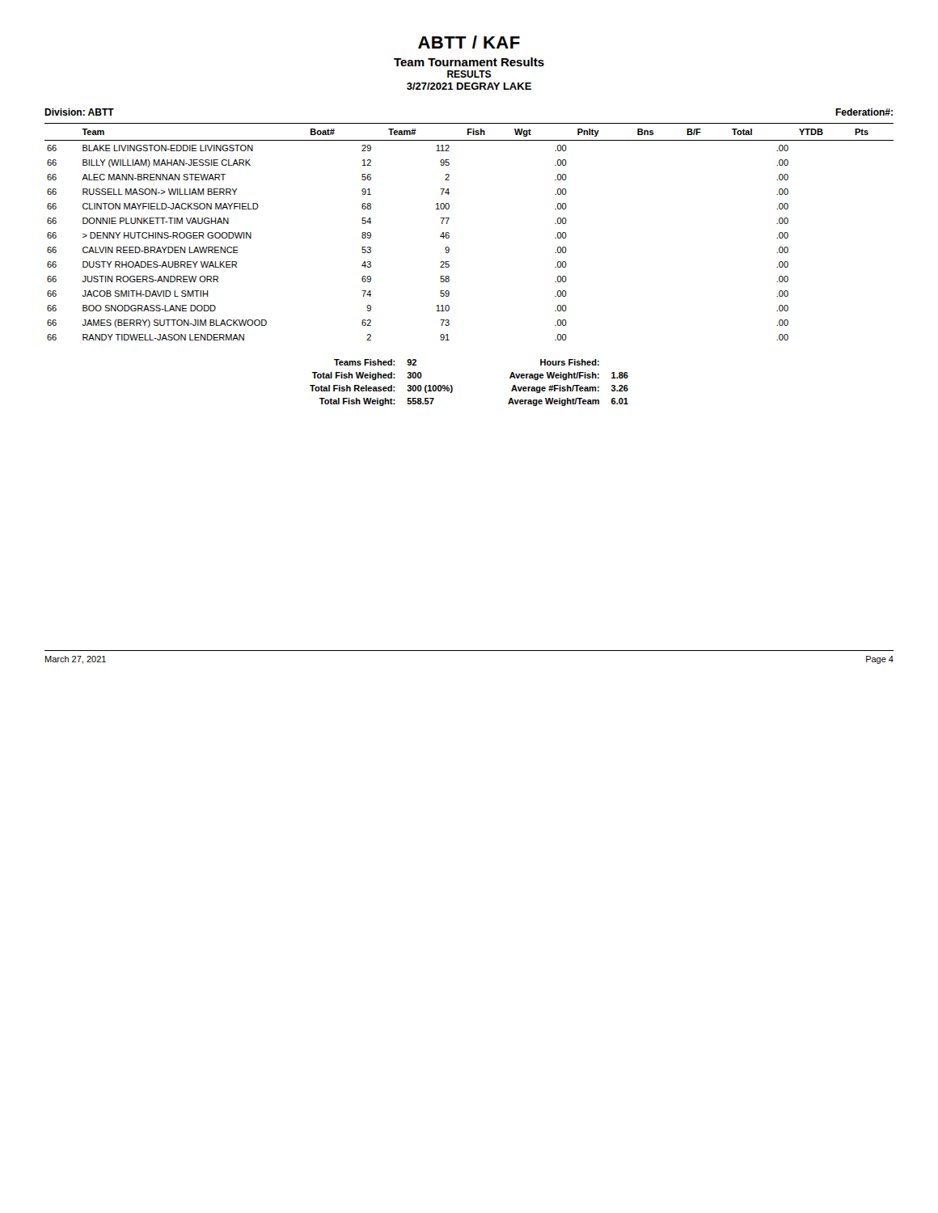ABTT / KAF
Team Tournament Results
RESULTS
3/27/2021 DEGRAY LAKE
Division: ABTT
Federation#:
| | Team | Boat# | Team# | Fish | Wgt | Pnlty | Bns | B/F | Total | YTDB | Pts |
| --- | --- | --- | --- | --- | --- | --- | --- | --- | --- | --- | --- |
| 66 | BLAKE LIVINGSTON-EDDIE LIVINGSTON | 29 | 112 | | .00 | | | | .00 | | |
| 66 | BILLY (WILLIAM) MAHAN-JESSIE CLARK | 12 | 95 | | .00 | | | | .00 | | |
| 66 | ALEC MANN-BRENNAN STEWART | 56 | 2 | | .00 | | | | .00 | | |
| 66 | RUSSELL MASON-> WILLIAM BERRY | 91 | 74 | | .00 | | | | .00 | | |
| 66 | CLINTON MAYFIELD-JACKSON MAYFIELD | 68 | 100 | | .00 | | | | .00 | | |
| 66 | DONNIE PLUNKETT-TIM VAUGHAN | 54 | 77 | | .00 | | | | .00 | | |
| 66 | > DENNY HUTCHINS-ROGER GOODWIN | 89 | 46 | | .00 | | | | .00 | | |
| 66 | CALVIN REED-BRAYDEN LAWRENCE | 53 | 9 | | .00 | | | | .00 | | |
| 66 | DUSTY RHOADES-AUBREY WALKER | 43 | 25 | | .00 | | | | .00 | | |
| 66 | JUSTIN ROGERS-ANDREW ORR | 69 | 58 | | .00 | | | | .00 | | |
| 66 | JACOB SMITH-DAVID L SMTIH | 74 | 59 | | .00 | | | | .00 | | |
| 66 | BOO SNODGRASS-LANE DODD | 9 | 110 | | .00 | | | | .00 | | |
| 66 | JAMES (BERRY) SUTTON-JIM BLACKWOOD | 62 | 73 | | .00 | | | | .00 | | |
| 66 | RANDY TIDWELL-JASON LENDERMAN | 2 | 91 | | .00 | | | | .00 | | |
| Teams Fished: | 92 |
| Total Fish Weighed: | 300 |
| Total Fish Released: | 300 (100%) |
| Total Fish Weight: | 558.57 |
| Hours Fished: | |
| Average Weight/Fish: | 1.86 |
| Average #Fish/Team: | 3.26 |
| Average Weight/Team | 6.01 |
March 27, 2021
Page 4